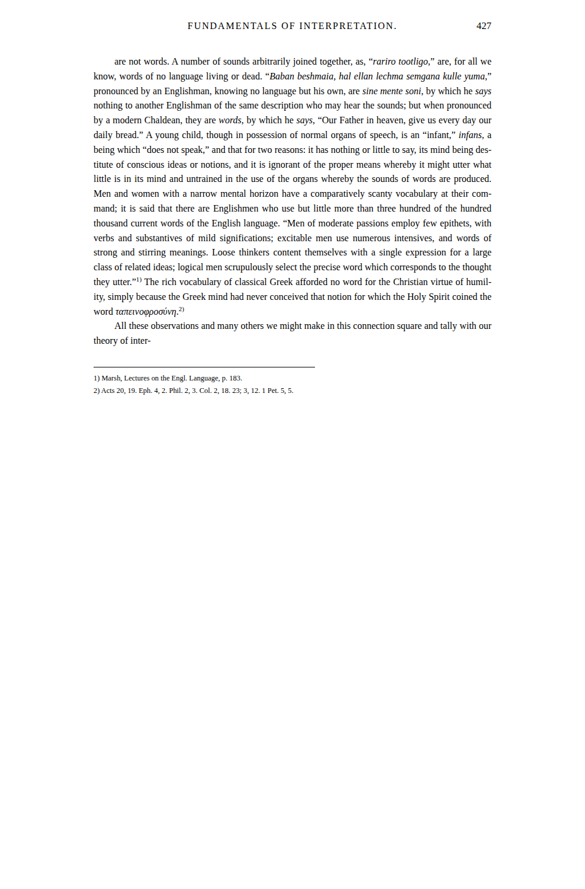Fundamentals of Interpretation.
427
are not words. A number of sounds arbitrarily joined together, as, “rariro tootligo,” are, for all we know, words of no language living or dead. “Baban beshmaia, hal ellan lechma semgana kulle yuma,” pronounced by an Englishman, knowing no language but his own, are sine mente soni, by which he says nothing to another Englishman of the same description who may hear the sounds; but when pronounced by a modern Chaldean, they are words, by which he says, “Our Father in heaven, give us every day our daily bread.” A young child, though in possession of normal organs of speech, is an “infant,” infans, a being which “does not speak,” and that for two reasons: it has nothing or little to say, its mind being destitute of conscious ideas or notions, and it is ignorant of the proper means whereby it might utter what little is in its mind and untrained in the use of the organs whereby the sounds of words are produced. Men and women with a narrow mental horizon have a comparatively scanty vocabulary at their command; it is said that there are Englishmen who use but little more than three hundred of the hundred thousand current words of the English language. “Men of moderate passions employ few epithets, with verbs and substantives of mild significations; excitable men use numerous intensives, and words of strong and stirring meanings. Loose thinkers content themselves with a single expression for a large class of related ideas; logical men scrupulously select the precise word which corresponds to the thought they utter.”1) The rich vocabulary of classical Greek afforded no word for the Christian virtue of humility, simply because the Greek mind had never conceived that notion for which the Holy Spirit coined the word ταπεινοφροσύνη.2)
All these observations and many others we might make in this connection square and tally with our theory of inter-
1) Marsh, Lectures on the Engl. Language, p. 183.
2) Acts 20, 19. Eph. 4, 2. Phil. 2, 3. Col. 2, 18. 23; 3, 12. 1 Pet. 5, 5.